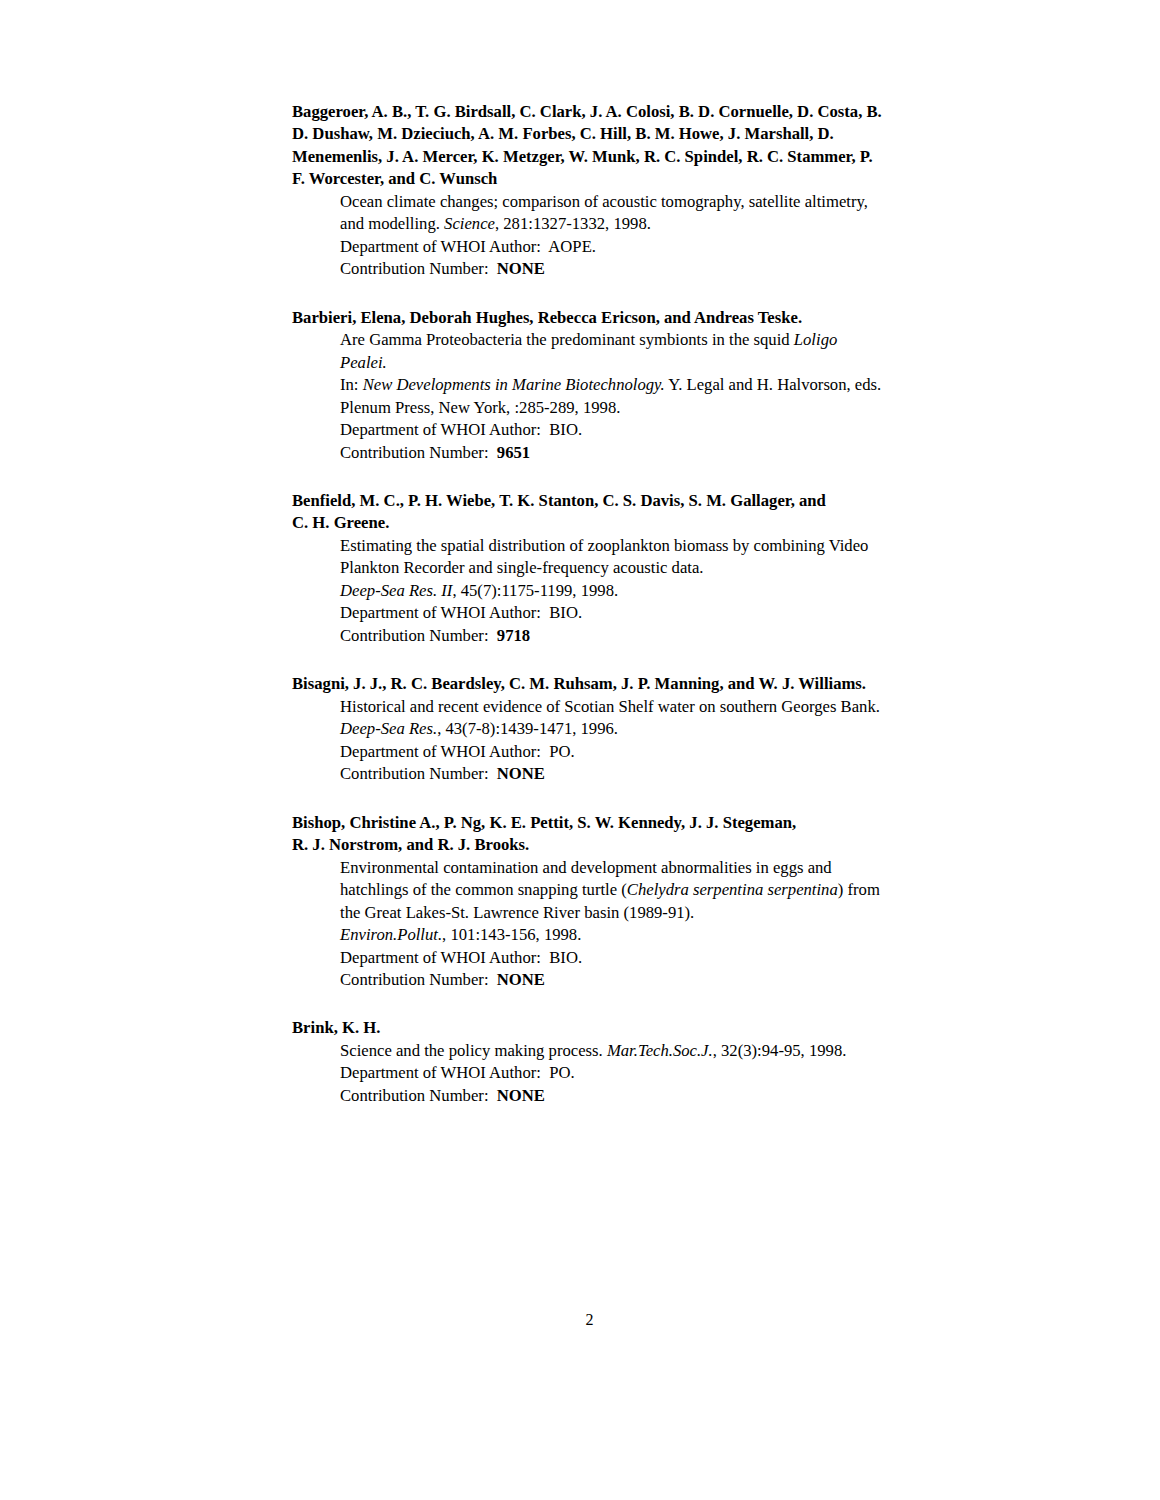Baggeroer, A. B., T. G. Birdsall, C. Clark, J. A. Colosi, B. D. Cornuelle, D. Costa, B. D. Dushaw, M. Dzieciuch, A. M. Forbes, C. Hill, B. M. Howe, J. Marshall, D. Menemenlis, J. A. Mercer, K. Metzger, W. Munk, R. C. Spindel, R. C. Stammer, P. F. Worcester, and C. Wunsch
Ocean climate changes; comparison of acoustic tomography, satellite altimetry,
and modelling. Science, 281:1327-1332, 1998.
Department of WHOI Author: AOPE.
Contribution Number: NONE
Barbieri, Elena, Deborah Hughes, Rebecca Ericson, and Andreas Teske.
Are Gamma Proteobacteria the predominant symbionts in the squid Loligo Pealei.
In: New Developments in Marine Biotechnology. Y. Legal and H. Halvorson, eds.
Plenum Press, New York, :285-289, 1998.
Department of WHOI Author: BIO.
Contribution Number: 9651
Benfield, M. C., P. H. Wiebe, T. K. Stanton, C. S. Davis, S. M. Gallager, and
C. H. Greene.
Estimating the spatial distribution of zooplankton biomass by combining Video
Plankton Recorder and single-frequency acoustic data.
Deep-Sea Res. II, 45(7):1175-1199, 1998.
Department of WHOI Author: BIO.
Contribution Number: 9718
Bisagni, J. J., R. C. Beardsley, C. M. Ruhsam, J. P. Manning, and W. J. Williams.
Historical and recent evidence of Scotian Shelf water on southern Georges Bank.
Deep-Sea Res., 43(7-8):1439-1471, 1996.
Department of WHOI Author: PO.
Contribution Number: NONE
Bishop, Christine A., P. Ng, K. E. Pettit, S. W. Kennedy, J. J. Stegeman,
R. J. Norstrom, and R. J. Brooks.
Environmental contamination and development abnormalities in eggs and
hatchlings of the common snapping turtle (Chelydra serpentina serpentina) from
the Great Lakes-St. Lawrence River basin (1989-91).
Environ.Pollut., 101:143-156, 1998.
Department of WHOI Author: BIO.
Contribution Number: NONE
Brink, K. H.
Science and the policy making process. Mar.Tech.Soc.J., 32(3):94-95, 1998.
Department of WHOI Author: PO.
Contribution Number: NONE
2